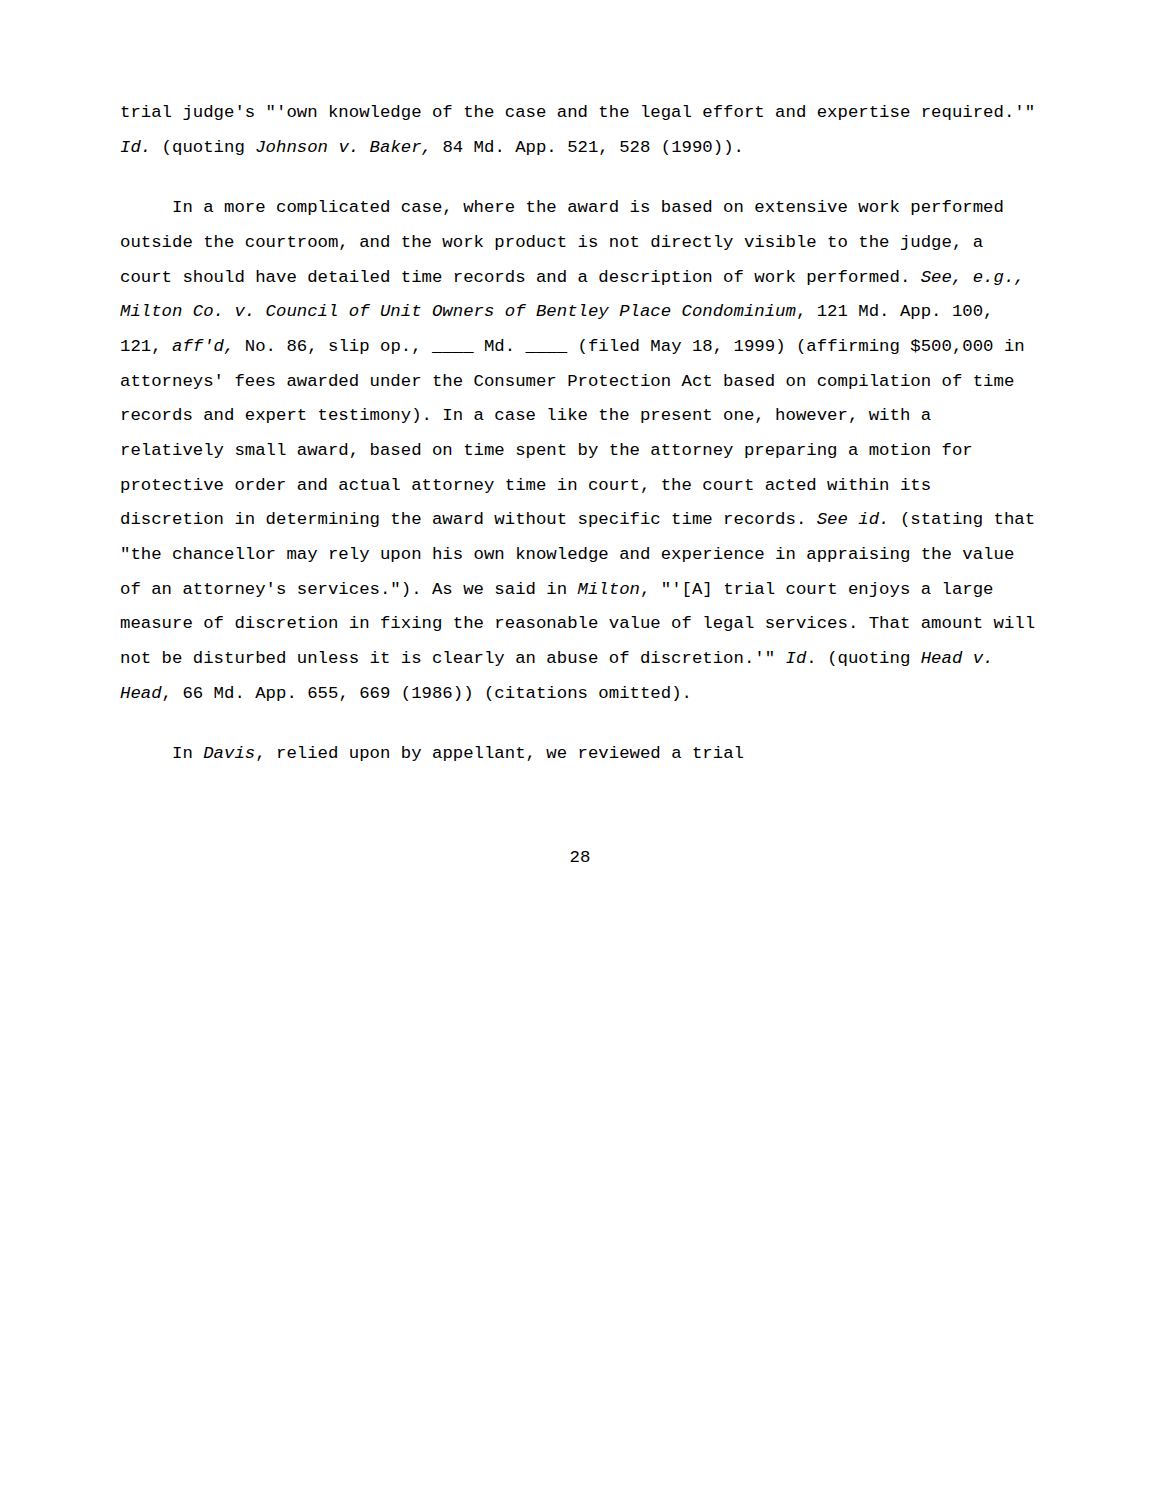trial judge's "'own knowledge of the case and the legal effort and expertise required.'" Id. (quoting Johnson v. Baker, 84 Md. App. 521, 528 (1990)).
In a more complicated case, where the award is based on extensive work performed outside the courtroom, and the work product is not directly visible to the judge, a court should have detailed time records and a description of work performed. See, e.g., Milton Co. v. Council of Unit Owners of Bentley Place Condominium, 121 Md. App. 100, 121, aff'd, No. 86, slip op., ____ Md. ____ (filed May 18, 1999) (affirming $500,000 in attorneys' fees awarded under the Consumer Protection Act based on compilation of time records and expert testimony). In a case like the present one, however, with a relatively small award, based on time spent by the attorney preparing a motion for protective order and actual attorney time in court, the court acted within its discretion in determining the award without specific time records. See id. (stating that "the chancellor may rely upon his own knowledge and experience in appraising the value of an attorney's services."). As we said in Milton, "'[A] trial court enjoys a large measure of discretion in fixing the reasonable value of legal services. That amount will not be disturbed unless it is clearly an abuse of discretion.'" Id. (quoting Head v. Head, 66 Md. App. 655, 669 (1986)) (citations omitted).
In Davis, relied upon by appellant, we reviewed a trial
28